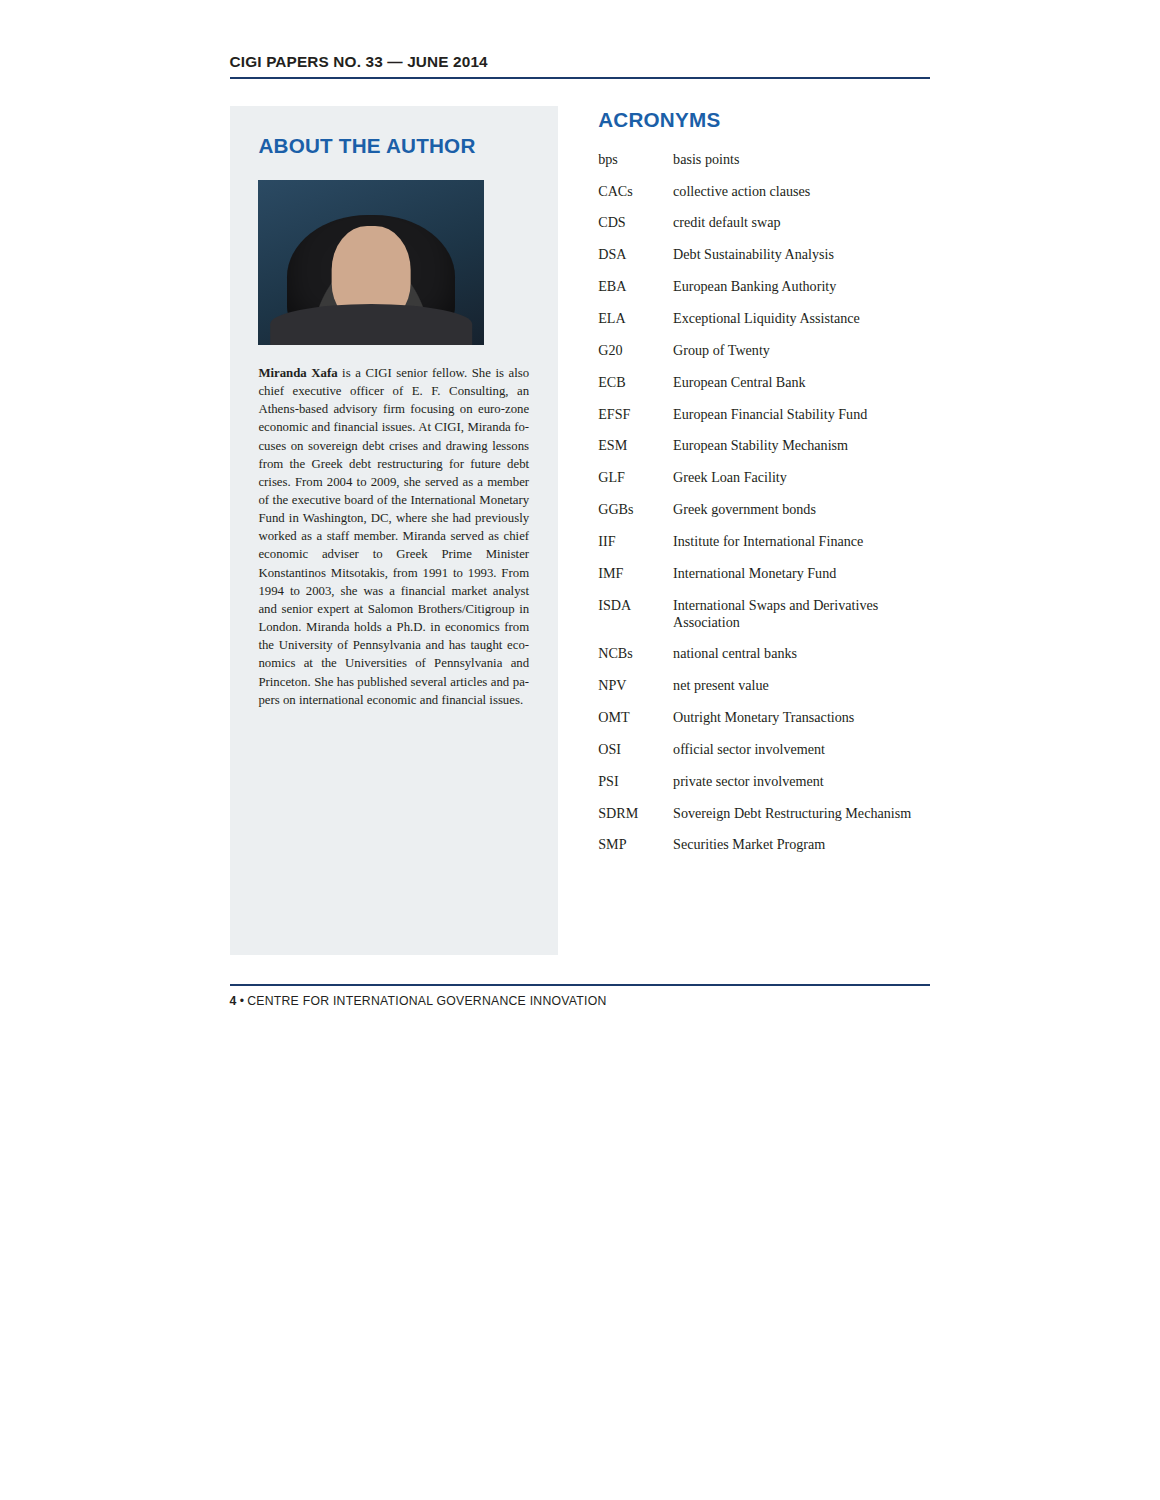CIGI Papers no. 33 — June 2014
About the Author
Miranda Xafa is a CIGI senior fellow. She is also chief executive officer of E. F. Consulting, an Athens-based advisory firm focusing on euro-zone economic and financial issues. At CIGI, Miranda focuses on sovereign debt crises and drawing lessons from the Greek debt restructuring for future debt crises. From 2004 to 2009, she served as a member of the executive board of the International Monetary Fund in Washington, DC, where she had previously worked as a staff member. Miranda served as chief economic adviser to Greek Prime Minister Konstantinos Mitsotakis, from 1991 to 1993. From 1994 to 2003, she was a financial market analyst and senior expert at Salomon Brothers/Citigroup in London. Miranda holds a Ph.D. in economics from the University of Pennsylvania and has taught economics at the Universities of Pennsylvania and Princeton. She has published several articles and papers on international economic and financial issues.
Acronyms
bps
basis points
CACs
collective action clauses
CDS
credit default swap
DSA
Debt Sustainability Analysis
EBA
European Banking Authority
ELA
Exceptional Liquidity Assistance
G20
Group of Twenty
ECB
European Central Bank
EFSF
European Financial Stability Fund
ESM
European Stability Mechanism
GLF
Greek Loan Facility
GGBs
Greek government bonds
IIF
Institute for International Finance
IMF
International Monetary Fund
ISDA
International Swaps and Derivatives Association
NCBs
national central banks
NPV
net present value
OMT
Outright Monetary Transactions
OSI
official sector involvement
PSI
private sector involvement
SDRM
Sovereign Debt Restructuring Mechanism
SMP
Securities Market Program
4•Centre for International Governance Innovation